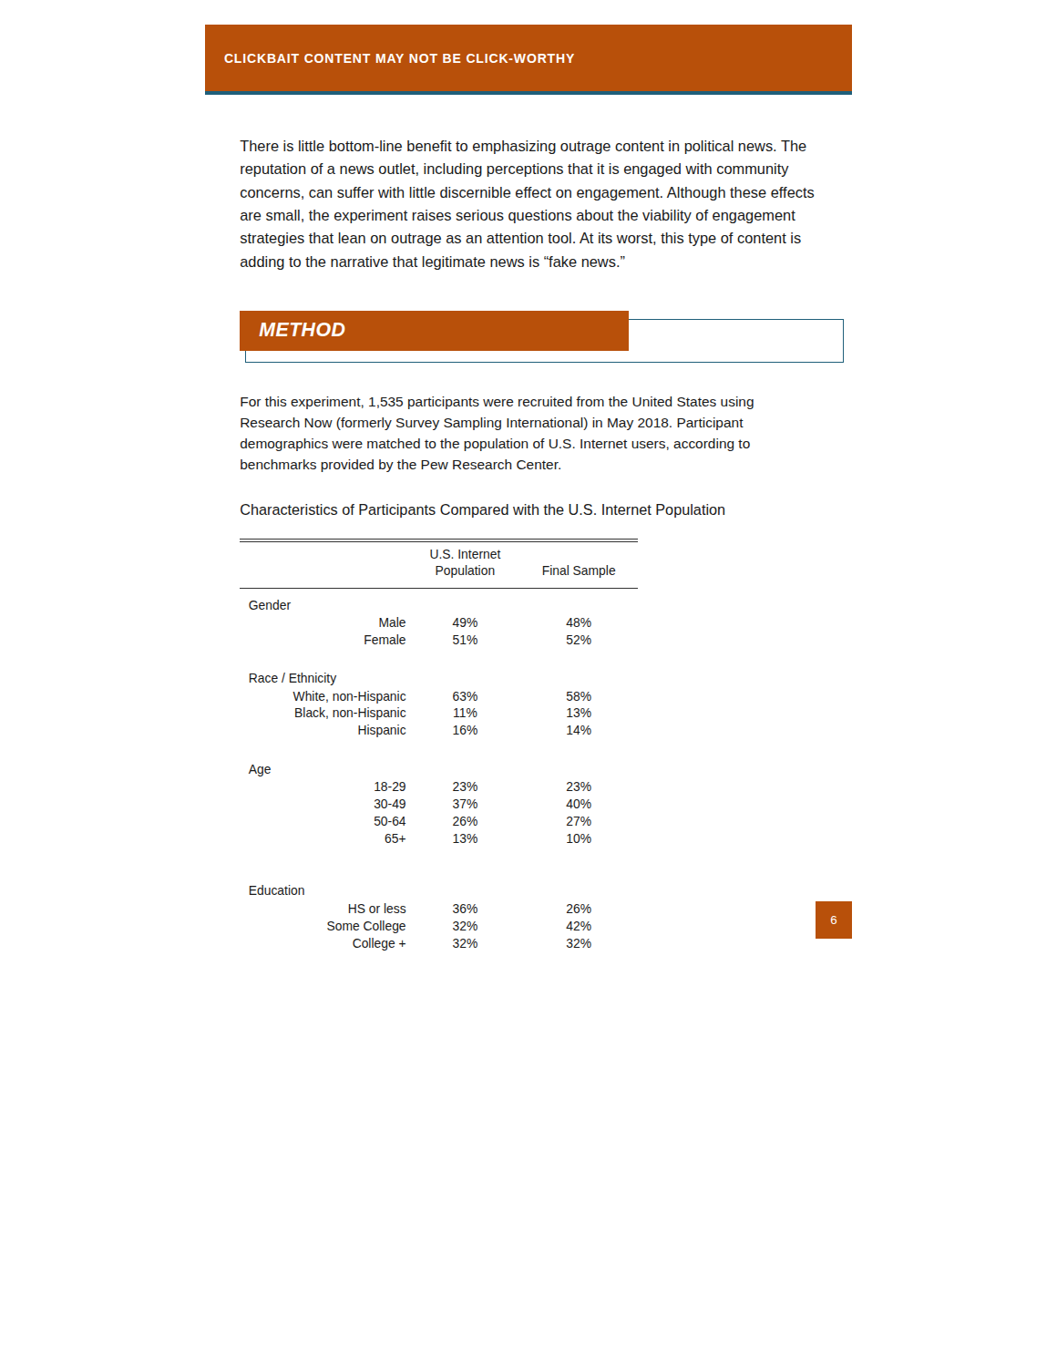Clickbait Content May Not Be Click-Worthy
There is little bottom-line benefit to emphasizing outrage content in political news. The reputation of a news outlet, including perceptions that it is engaged with community concerns, can suffer with little discernible effect on engagement. Although these effects are small, the experiment raises serious questions about the viability of engagement strategies that lean on outrage as an attention tool. At its worst, this type of content is adding to the narrative that legitimate news is “fake news.”
METHOD
For this experiment, 1,535 participants were recruited from the United States using Research Now (formerly Survey Sampling International) in May 2018. Participant demographics were matched to the population of U.S. Internet users, according to benchmarks provided by the Pew Research Center.
Characteristics of Participants Compared with the U.S. Internet Population
| | U.S. Internet Population | Final Sample |
| --- | --- | --- |
| Gender | | |
| Male | 49% | 48% |
| Female | 51% | 52% |
| Race / Ethnicity | | |
| White, non-Hispanic | 63% | 58% |
| Black, non-Hispanic | 11% | 13% |
| Hispanic | 16% | 14% |
| Age | | |
| 18-29 | 23% | 23% |
| 30-49 | 37% | 40% |
| 50-64 | 26% | 27% |
| 65+ | 13% | 10% |
| Education | | |
| HS or less | 36% | 26% |
| Some College | 32% | 42% |
| College + | 32% | 32% |
6